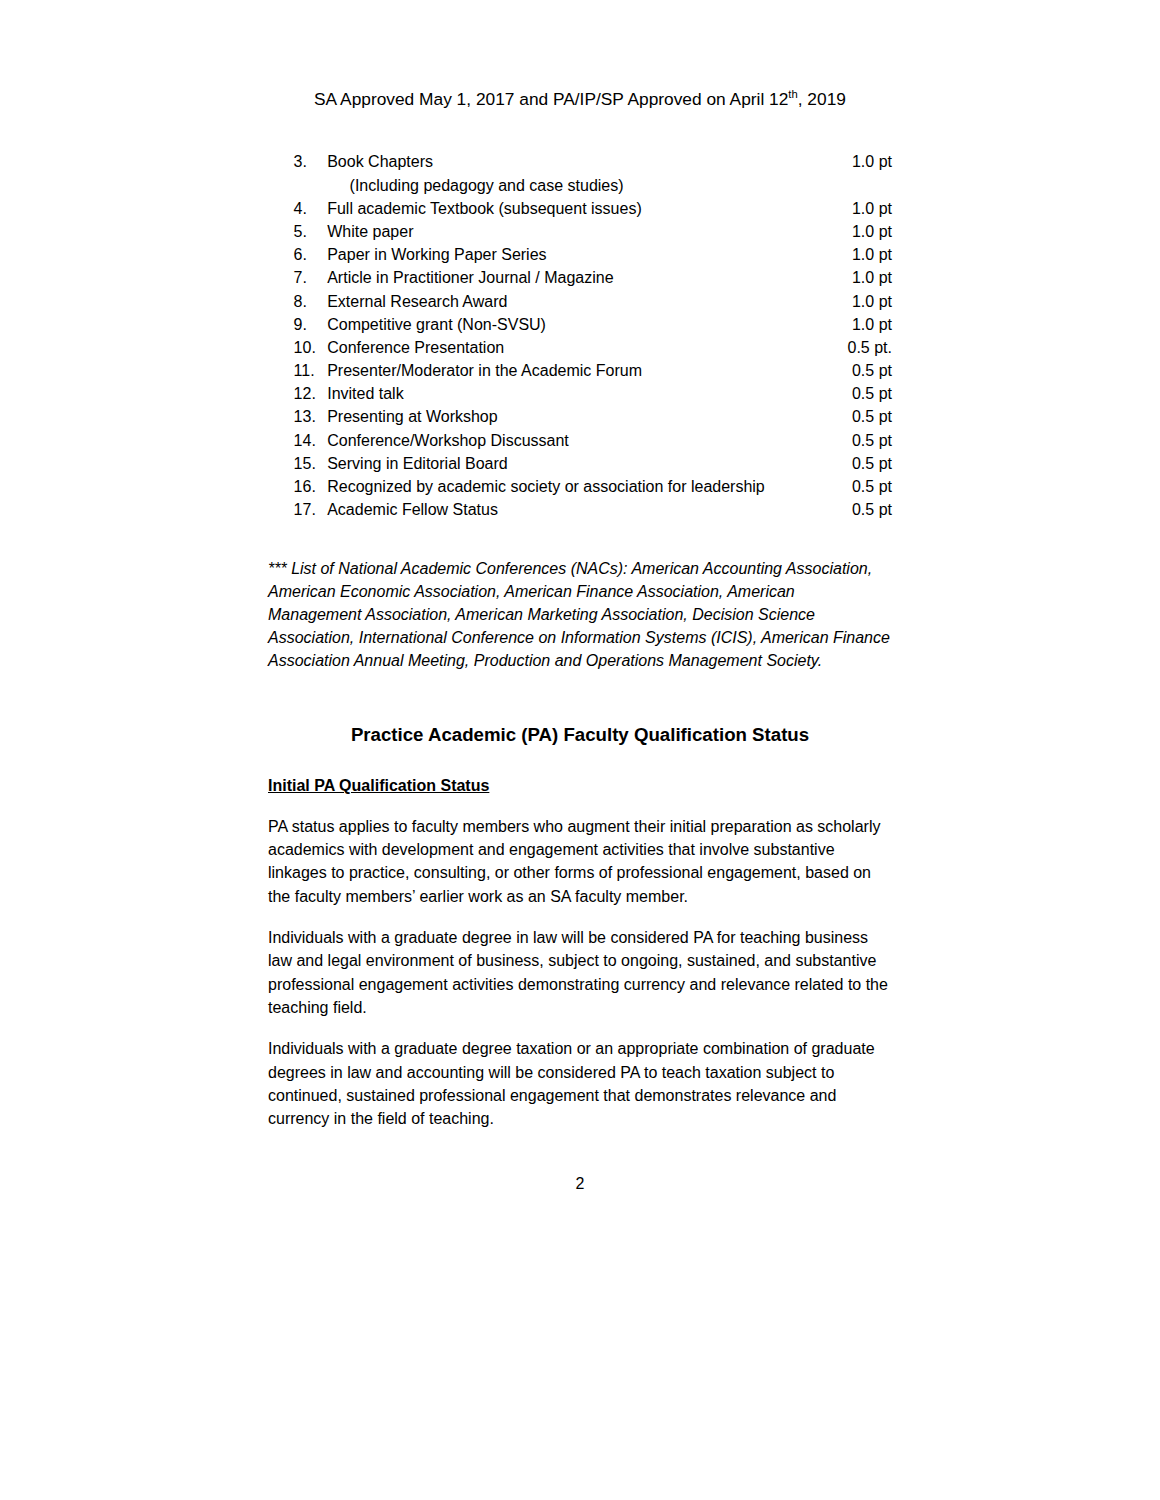SA Approved May 1, 2017 and PA/IP/SP Approved on April 12th, 2019
Book Chapters 1.0 pt
(Including pedagogy and case studies)
Full academic Textbook (subsequent issues) 1.0 pt
White paper 1.0 pt
Paper in Working Paper Series 1.0 pt
Article in Practitioner Journal / Magazine 1.0 pt
External Research Award 1.0 pt
Competitive grant (Non-SVSU) 1.0 pt
Conference Presentation 0.5 pt.
Presenter/Moderator in the Academic Forum 0.5 pt
Invited talk 0.5 pt
Presenting at Workshop 0.5 pt
Conference/Workshop Discussant 0.5 pt
Serving in Editorial Board 0.5 pt
Recognized by academic society or association for leadership 0.5 pt
Academic Fellow Status 0.5 pt
*** List of National Academic Conferences (NACs): American Accounting Association, American Economic Association, American Finance Association, American Management Association, American Marketing Association, Decision Science Association, International Conference on Information Systems (ICIS), American Finance Association Annual Meeting, Production and Operations Management Society.
Practice Academic (PA) Faculty Qualification Status
Initial PA Qualification Status
PA status applies to faculty members who augment their initial preparation as scholarly academics with development and engagement activities that involve substantive linkages to practice, consulting, or other forms of professional engagement, based on the faculty members’ earlier work as an SA faculty member.
Individuals with a graduate degree in law will be considered PA for teaching business law and legal environment of business, subject to ongoing, sustained, and substantive professional engagement activities demonstrating currency and relevance related to the teaching field.
Individuals with a graduate degree taxation or an appropriate combination of graduate degrees in law and accounting will be considered PA to teach taxation subject to continued, sustained professional engagement that demonstrates relevance and currency in the field of teaching.
2